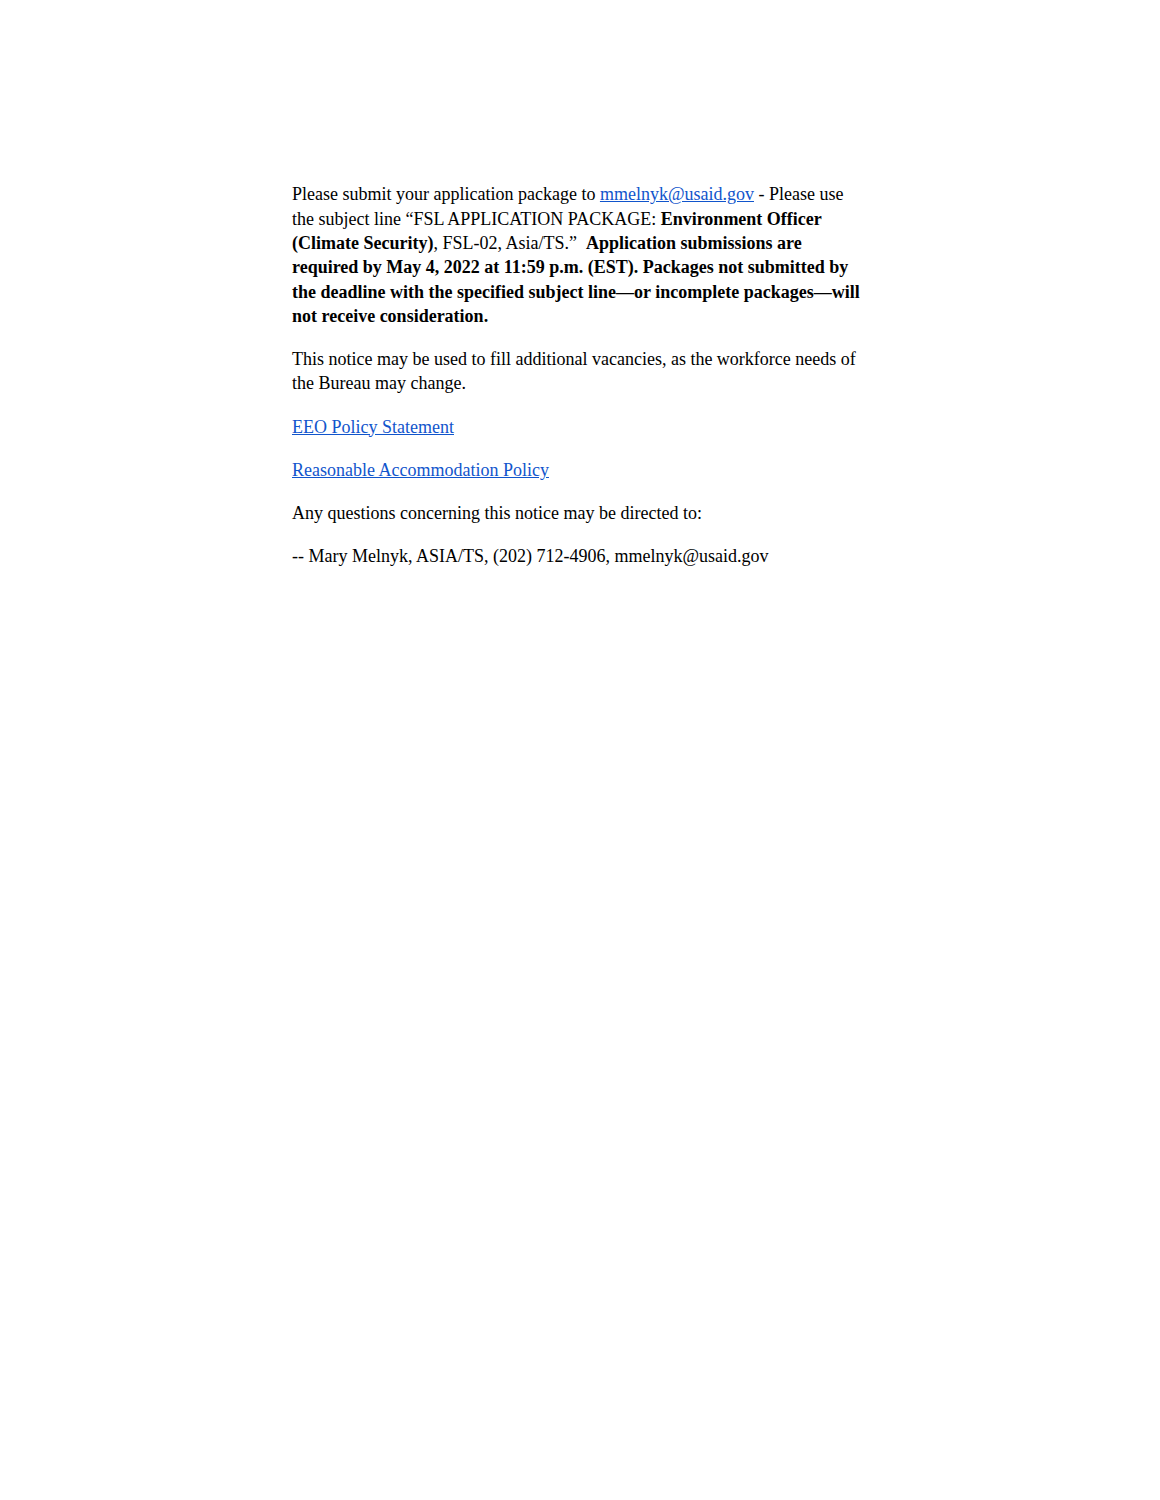Please submit your application package to mmelnyk@usaid.gov - Please use the subject line “FSL APPLICATION PACKAGE: Environment Officer (Climate Security), FSL-02, Asia/TS.” Application submissions are required by May 4, 2022 at 11:59 p.m. (EST). Packages not submitted by the deadline with the specified subject line—or incomplete packages—will not receive consideration.
This notice may be used to fill additional vacancies, as the workforce needs of the Bureau may change.
EEO Policy Statement
Reasonable Accommodation Policy
Any questions concerning this notice may be directed to:
-- Mary Melnyk, ASIA/TS, (202) 712-4906, mmelnyk@usaid.gov